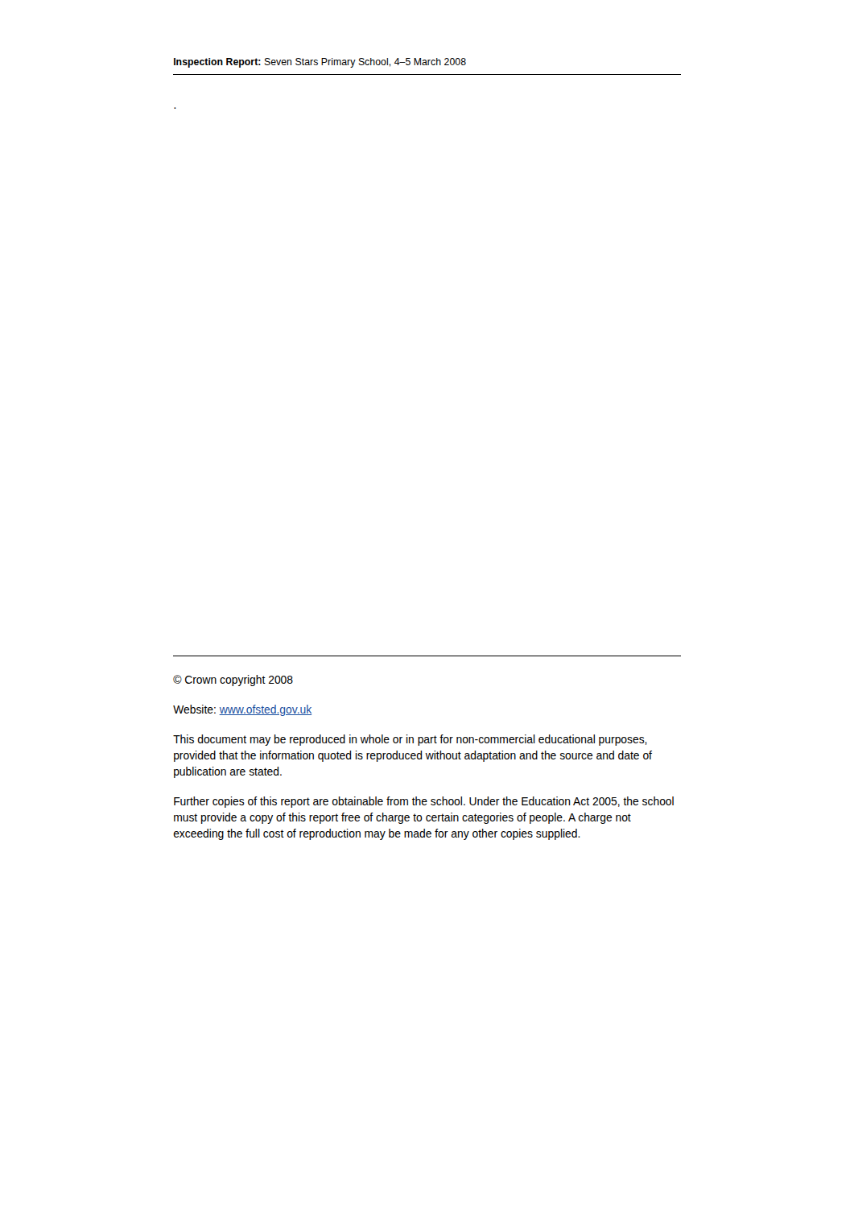Inspection Report: Seven Stars Primary School, 4–5 March 2008
.
© Crown copyright 2008
Website: www.ofsted.gov.uk
This document may be reproduced in whole or in part for non-commercial educational purposes, provided that the information quoted is reproduced without adaptation and the source and date of publication are stated.
Further copies of this report are obtainable from the school. Under the Education Act 2005, the school must provide a copy of this report free of charge to certain categories of people. A charge not exceeding the full cost of reproduction may be made for any other copies supplied.